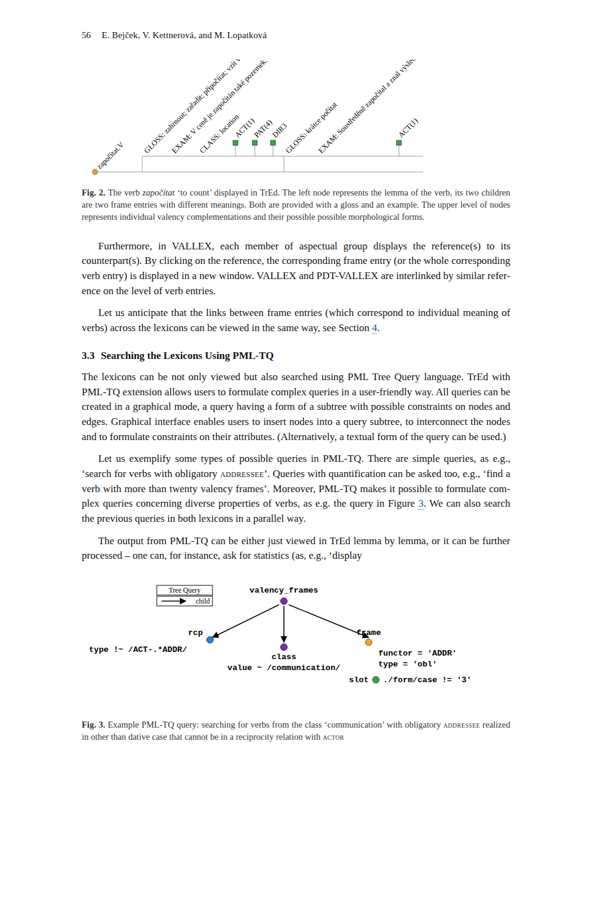56 E. Bejček, V. Kettnerová, and M. Lopatková
započítat.V GLOSS: zahrnout; zařadit; připočítat; vzít v úvahu EXAM: V ceně je započítán také pozemek. CLASS: location ACT(1) PAT(4) DIR3 GLOSS: krátce počítat EXAM: Soustředěně započítal a znal výsledek. ACT(1)
Fig. 2. The verb započítat ‘to count’ displayed in TrEd. The left node represents the lemma of the verb, its two children are two frame entries with different meanings. Both are provided with a gloss and an example. The upper level of nodes represents individual valency complementations and their possible possible morphological forms.
Furthermore, in VALLEX, each member of aspectual group displays the reference(s) to its counterpart(s). By clicking on the reference, the corresponding frame entry (or the whole corresponding verb entry) is displayed in a new window. VALLEX and PDT-VALLEX are interlinked by similar reference on the level of verb entries.
Let us anticipate that the links between frame entries (which correspond to individual meaning of verbs) across the lexicons can be viewed in the same way, see Section 4.
3.3 Searching the Lexicons Using PML-TQ
The lexicons can be not only viewed but also searched using PML Tree Query language. TrEd with PML-TQ extension allows users to formulate complex queries in a user-friendly way. All queries can be created in a graphical mode, a query having a form of a subtree with possible constraints on nodes and edges. Graphical interface enables users to insert nodes into a query subtree, to interconnect the nodes and to formulate constraints on their attributes. (Alternatively, a textual form of the query can be used.)
Let us exemplify some types of possible queries in PML-TQ. There are simple queries, as e.g., ‘search for verbs with obligatory addressee’. Queries with quantification can be asked too, e.g., ‘find a verb with more than twenty valency frames’. Moreover, PML-TQ makes it possible to formulate complex queries concerning diverse properties of verbs, as e.g. the query in Figure 3. We can also search the previous queries in both lexicons in a parallel way.
The output from PML-TQ can be either just viewed in TrEd lemma by lemma, or it can be further processed – one can, for instance, ask for statistics (as, e.g., ‘display
Tree Query child valency_frames rcp type !~ /ACT-.*ADDR/ class value ~ /communication/ frame functor = 'ADDR' type = 'obl' slot ./form/case != '3'
Fig. 3. Example PML-TQ query: searching for verbs from the class ‘communication’ with obligatory addressee realized in other than dative case that cannot be in a reciprocity relation with actor